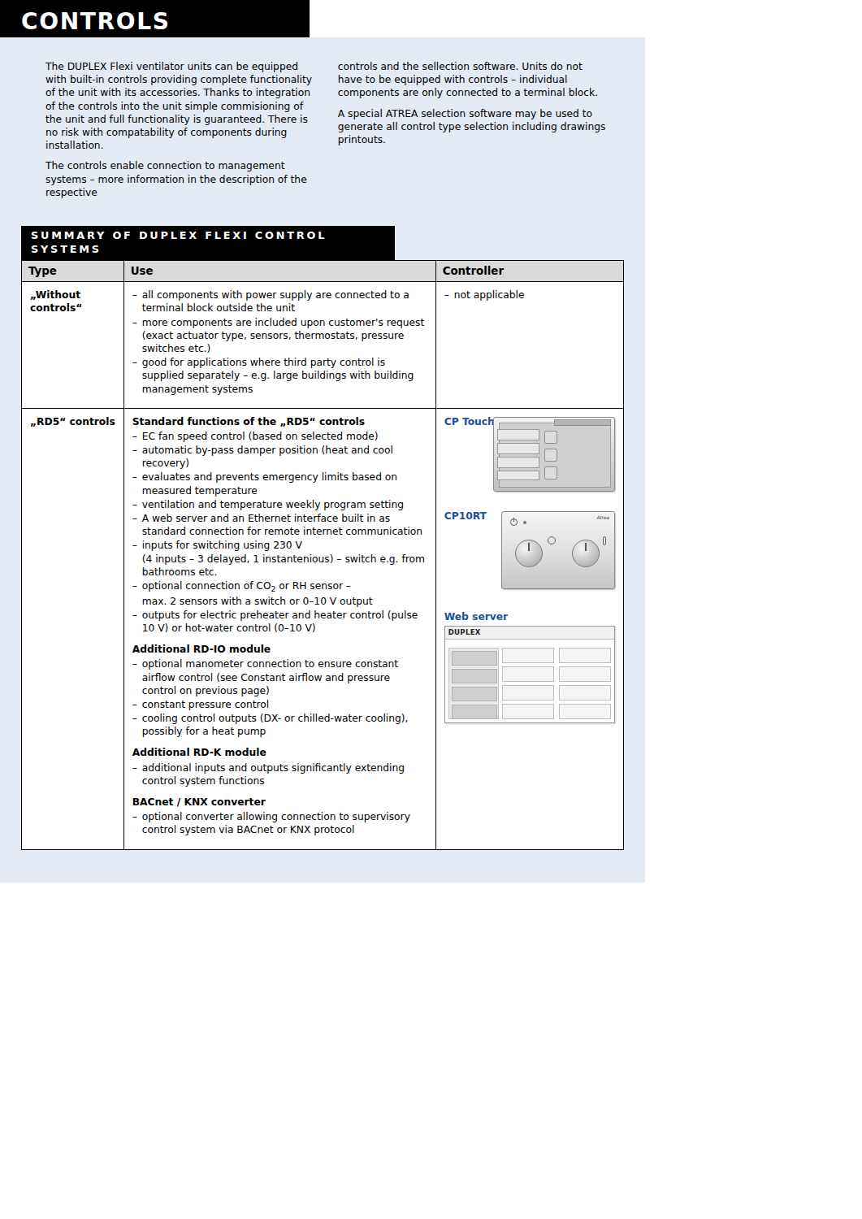CONTROLS
The DUPLEX Flexi ventilator units can be equipped with built-in controls providing complete functionality of the unit with its accessories. Thanks to integration of the controls into the unit simple commisioning of the unit and full functionality is guaranteed. There is no risk with compatability of components during installation.
The controls enable connection to management systems – more information in the description of the respective
controls and the sellection software. Units do not have to be equipped with controls – individual components are only connected to a terminal block.
A special ATREA selection software may be used to generate all control type selection including drawings printouts.
SUMMARY OF DUPLEX FLEXI CONTROL SYSTEMS
| Type | Use | Controller |
| --- | --- | --- |
| „Without controls“ | all components with power supply are connected to a terminal block outside the unit more components are included upon customer's request (exact actuator type, sensors, thermostats, pressure switches etc.) good for applications where third party control is supplied separately – e.g. large buildings with building management systems | not applicable |
| „RD5“ controls | Standard functions of the „RD5“ controls EC fan speed control (based on selected mode) automatic by-pass damper position (heat and cool recovery) evaluates and prevents emergency limits based on measured temperature ventilation and temperature weekly program setting A web server and an Ethernet interface built in as standard connection for remote internet communication inputs for switching using 230 V (4 inputs – 3 delayed, 1 instantenious) – switch e.g. from bathrooms etc. optional connection of CO 2 or RH sensor – max. 2 sensors with a switch or 0–10 V output outputs for electric preheater and heater control (pulse 10 V) or hot-water control (0–10 V) Additional RD-IO module optional manometer connection to ensure constant airflow control (see Constant airflow and pressure control on previous page) constant pressure control cooling control outputs (DX- or chilled-water cooling), possibly for a heat pump Additional RD-K module additional inputs and outputs significantly extending control system functions BACnet / KNX converter optional converter allowing connection to supervisory control system via BACnet or KNX protocol | CP Touch CP10RT Atrea Web server (as standard) DUPLEX |